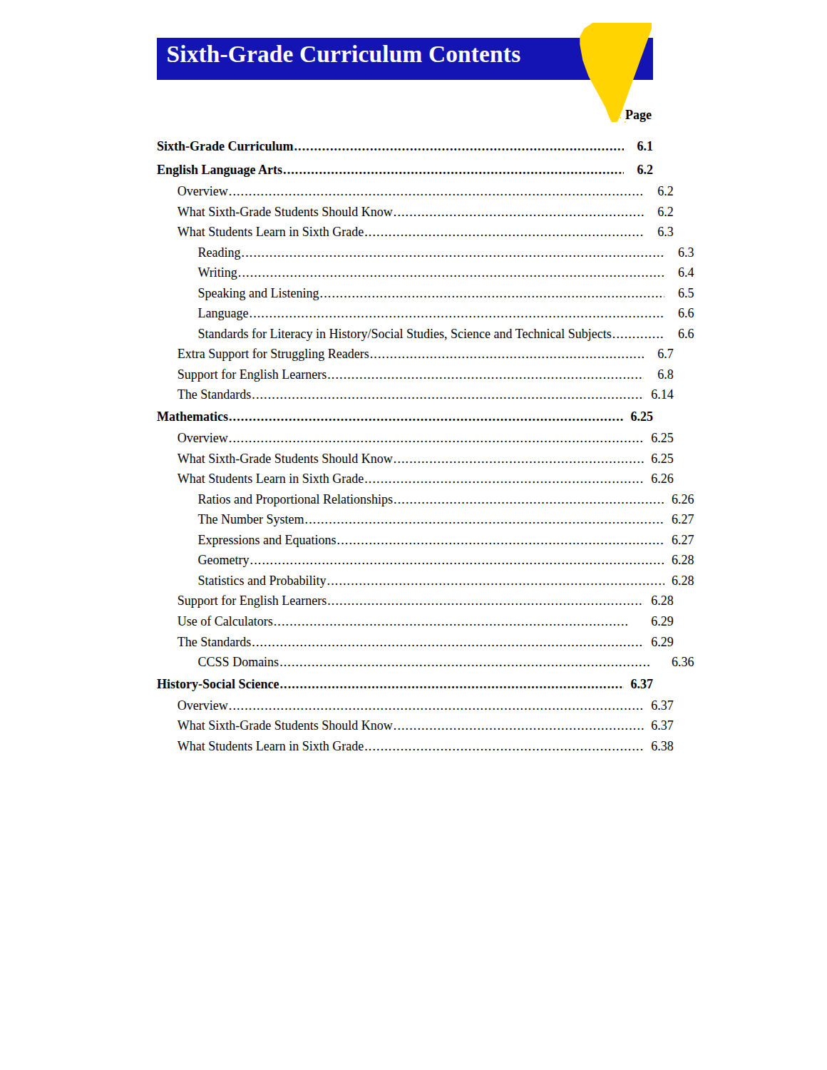Sixth-Grade Curriculum Contents
Page
Sixth-Grade Curriculum .......................................................................................................................... 6.1
English Language Arts ........................................................................................................................... 6.2
Overview ..................................................................................................................................... 6.2
What Sixth-Grade Students Should Know ................................................................................. 6.2
What Students Learn in Sixth Grade ......................................................................................... 6.3
Reading ................................................................................................................................. 6.3
Writing .................................................................................................................................. 6.4
Speaking and Listening ............................................................................................. 6.5
Language .............................................................................................................................. 6.6
Standards for Literacy in History/Social Studies, Science and Technical Subjects ................................... 6.6
Extra Support for Struggling Readers ......................................................................................... 6.7
Support for English Learners ......................................................................................... 6.8
The Standards ......................................................................................................................... 6.14
Mathematics ......................................................................................................................... 6.25
Overview ..................................................................................................................................... 6.25
What Sixth-Grade Students Should Know ................................................................................. 6.25
What Students Learn in Sixth Grade ......................................................................................... 6.26
Ratios and Proportional Relationships ............................................................................................. 6.26
The Number System ............................................................................................. 6.27
Expressions and Equations ............................................................................................. 6.27
Geometry .............................................................................................................................. 6.28
Statistics and Probability ............................................................................................. 6.28
Support for English Learners ......................................................................................... 6.28
Use of Calculators ......................................................................................... 6.29
The Standards ......................................................................................................................... 6.29
CCSS Domains ............................................................................................. 6.36
History-Social Science ......................................................................................................................... 6.37
Overview ..................................................................................................................................... 6.37
What Sixth-Grade Students Should Know ................................................................................. 6.37
What Students Learn in Sixth Grade ......................................................................................... 6.38